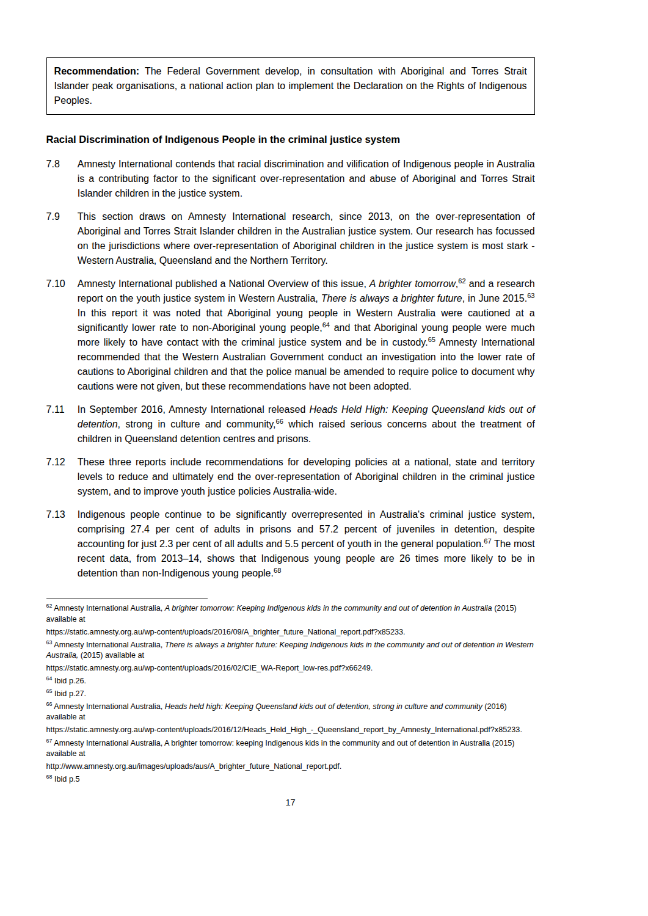Recommendation: The Federal Government develop, in consultation with Aboriginal and Torres Strait Islander peak organisations, a national action plan to implement the Declaration on the Rights of Indigenous Peoples.
Racial Discrimination of Indigenous People in the criminal justice system
7.8
Amnesty International contends that racial discrimination and vilification of Indigenous people in Australia is a contributing factor to the significant over-representation and abuse of Aboriginal and Torres Strait Islander children in the justice system.
7.9
This section draws on Amnesty International research, since 2013, on the over-representation of Aboriginal and Torres Strait Islander children in the Australian justice system. Our research has focussed on the jurisdictions where over-representation of Aboriginal children in the justice system is most stark - Western Australia, Queensland and the Northern Territory.
7.10
Amnesty International published a National Overview of this issue, A brighter tomorrow,62 and a research report on the youth justice system in Western Australia, There is always a brighter future, in June 2015.63 In this report it was noted that Aboriginal young people in Western Australia were cautioned at a significantly lower rate to non-Aboriginal young people,64 and that Aboriginal young people were much more likely to have contact with the criminal justice system and be in custody.65 Amnesty International recommended that the Western Australian Government conduct an investigation into the lower rate of cautions to Aboriginal children and that the police manual be amended to require police to document why cautions were not given, but these recommendations have not been adopted.
7.11
In September 2016, Amnesty International released Heads Held High: Keeping Queensland kids out of detention, strong in culture and community,66 which raised serious concerns about the treatment of children in Queensland detention centres and prisons.
7.12
These three reports include recommendations for developing policies at a national, state and territory levels to reduce and ultimately end the over-representation of Aboriginal children in the criminal justice system, and to improve youth justice policies Australia-wide.
7.13
Indigenous people continue to be significantly overrepresented in Australia's criminal justice system, comprising 27.4 per cent of adults in prisons and 57.2 percent of juveniles in detention, despite accounting for just 2.3 per cent of all adults and 5.5 percent of youth in the general population.67 The most recent data, from 2013–14, shows that Indigenous young people are 26 times more likely to be in detention than non-Indigenous young people.68
62 Amnesty International Australia, A brighter tomorrow: Keeping Indigenous kids in the community and out of detention in Australia (2015) available at
https://static.amnesty.org.au/wp-content/uploads/2016/09/A_brighter_future_National_report.pdf?x85233.
63 Amnesty International Australia, There is always a brighter future: Keeping Indigenous kids in the community and out of detention in Western Australia, (2015) available at
https://static.amnesty.org.au/wp-content/uploads/2016/02/CIE_WA-Report_low-res.pdf?x66249.
64 Ibid p.26.
65 Ibid p.27.
66 Amnesty International Australia, Heads held high: Keeping Queensland kids out of detention, strong in culture and community (2016) available at
https://static.amnesty.org.au/wp-content/uploads/2016/12/Heads_Held_High_-_Queensland_report_by_Amnesty_International.pdf?x85233.
67 Amnesty International Australia, A brighter tomorrow: keeping Indigenous kids in the community and out of detention in Australia (2015) available at
http://www.amnesty.org.au/images/uploads/aus/A_brighter_future_National_report.pdf.
68 Ibid p.5
17